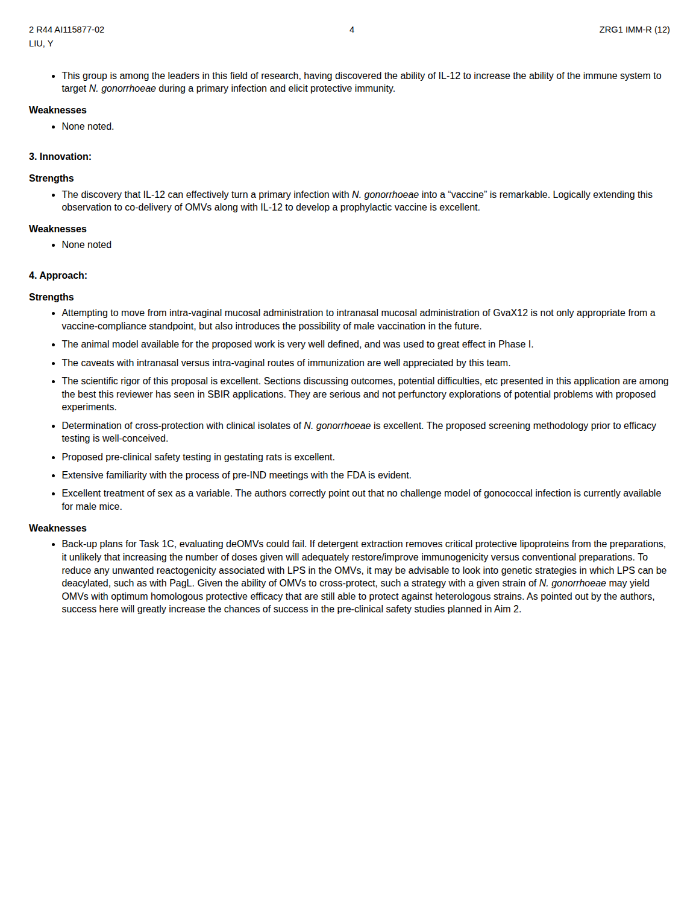2 R44 AI115877-02
4
ZRG1 IMM-R (12)
LIU, Y
This group is among the leaders in this field of research, having discovered the ability of IL-12 to increase the ability of the immune system to target N. gonorrhoeae during a primary infection and elicit protective immunity.
Weaknesses
None noted.
3. Innovation:
Strengths
The discovery that IL-12 can effectively turn a primary infection with N. gonorrhoeae into a “vaccine” is remarkable. Logically extending this observation to co-delivery of OMVs along with IL-12 to develop a prophylactic vaccine is excellent.
Weaknesses
None noted
4. Approach:
Strengths
Attempting to move from intra-vaginal mucosal administration to intranasal mucosal administration of GvaX12 is not only appropriate from a vaccine-compliance standpoint, but also introduces the possibility of male vaccination in the future.
The animal model available for the proposed work is very well defined, and was used to great effect in Phase I.
The caveats with intranasal versus intra-vaginal routes of immunization are well appreciated by this team.
The scientific rigor of this proposal is excellent. Sections discussing outcomes, potential difficulties, etc presented in this application are among the best this reviewer has seen in SBIR applications. They are serious and not perfunctory explorations of potential problems with proposed experiments.
Determination of cross-protection with clinical isolates of N. gonorrhoeae is excellent. The proposed screening methodology prior to efficacy testing is well-conceived.
Proposed pre-clinical safety testing in gestating rats is excellent.
Extensive familiarity with the process of pre-IND meetings with the FDA is evident.
Excellent treatment of sex as a variable. The authors correctly point out that no challenge model of gonococcal infection is currently available for male mice.
Weaknesses
Back-up plans for Task 1C, evaluating deOMVs could fail. If detergent extraction removes critical protective lipoproteins from the preparations, it unlikely that increasing the number of doses given will adequately restore/improve immunogenicity versus conventional preparations. To reduce any unwanted reactogenicity associated with LPS in the OMVs, it may be advisable to look into genetic strategies in which LPS can be deacylated, such as with PagL. Given the ability of OMVs to cross-protect, such a strategy with a given strain of N. gonorrhoeae may yield OMVs with optimum homologous protective efficacy that are still able to protect against heterologous strains. As pointed out by the authors, success here will greatly increase the chances of success in the pre-clinical safety studies planned in Aim 2.